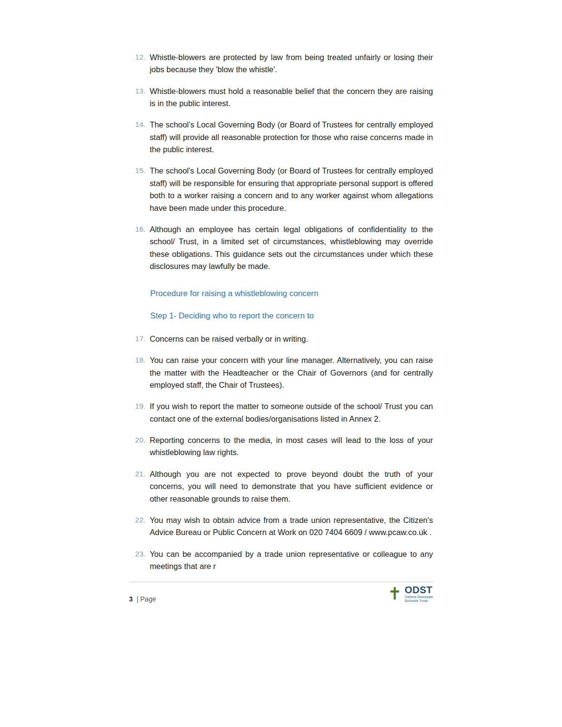Whistle-blowers are protected by law from being treated unfairly or losing their jobs because they 'blow the whistle'.
Whistle-blowers must hold a reasonable belief that the concern they are raising is in the public interest.
The school’s Local Governing Body (or Board of Trustees for centrally employed staff) will provide all reasonable protection for those who raise concerns made in the public interest.
The school's Local Governing Body (or Board of Trustees for centrally employed staff) will be responsible for ensuring that appropriate personal support is offered both to a worker raising a concern and to any worker against whom allegations have been made under this procedure.
Although an employee has certain legal obligations of confidentiality to the school/ Trust, in a limited set of circumstances, whistleblowing may override these obligations. This guidance sets out the circumstances under which these disclosures may lawfully be made.
Procedure for raising a whistleblowing concern
Step 1- Deciding who to report the concern to
Concerns can be raised verbally or in writing.
You can raise your concern with your line manager. Alternatively, you can raise the matter with the Headteacher or the Chair of Governors (and for centrally employed staff, the Chair of Trustees).
If you wish to report the matter to someone outside of the school/ Trust you can contact one of the external bodies/organisations listed in Annex 2.
Reporting concerns to the media, in most cases will lead to the loss of your whistleblowing law rights.
Although you are not expected to prove beyond doubt the truth of your concerns, you will need to demonstrate that you have sufficient evidence or other reasonable grounds to raise them.
You may wish to obtain advice from a trade union representative, the Citizen's Advice Bureau or Public Concern at Work on 020 7404 6609 / www.pcaw.co.uk .
You can be accompanied by a trade union representative or colleague to any meetings that are r
3 | Page
✝ ODST Oxford Diocesan
Schools Trust